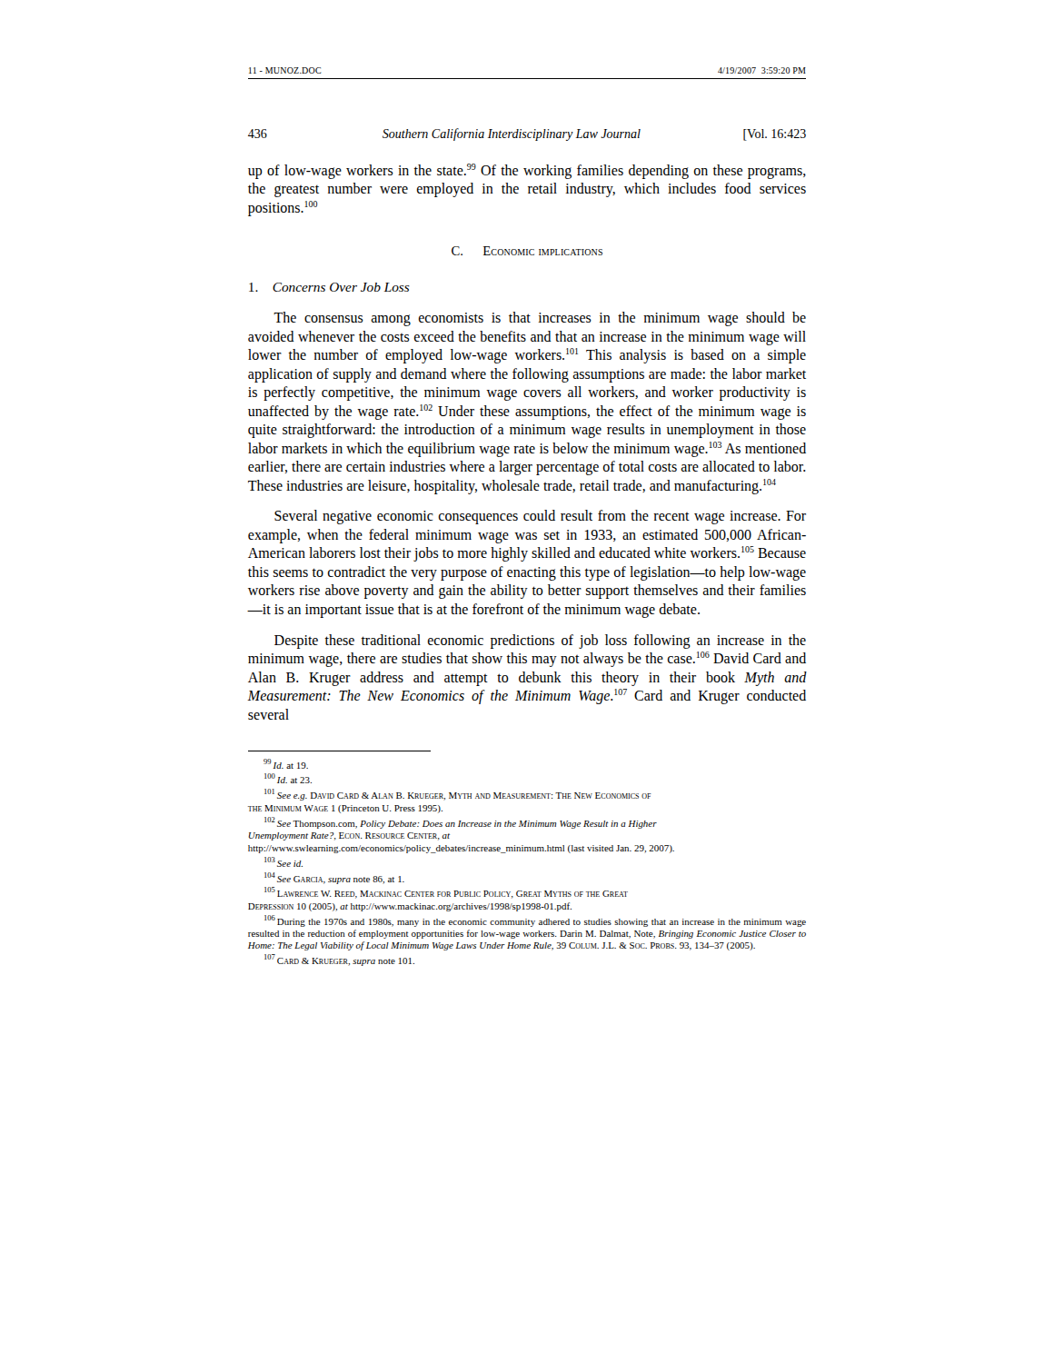11 - Munoz.doc
4/19/2007 3:59:20 PM
436
Southern California Interdisciplinary Law Journal
[Vol. 16:423
up of low-wage workers in the state.99 Of the working families depending on these programs, the greatest number were employed in the retail industry, which includes food services positions.100
C. Economic implications
1. Concerns Over Job Loss
The consensus among economists is that increases in the minimum wage should be avoided whenever the costs exceed the benefits and that an increase in the minimum wage will lower the number of employed low-wage workers.101 This analysis is based on a simple application of supply and demand where the following assumptions are made: the labor market is perfectly competitive, the minimum wage covers all workers, and worker productivity is unaffected by the wage rate.102 Under these assumptions, the effect of the minimum wage is quite straightforward: the introduction of a minimum wage results in unemployment in those labor markets in which the equilibrium wage rate is below the minimum wage.103 As mentioned earlier, there are certain industries where a larger percentage of total costs are allocated to labor. These industries are leisure, hospitality, wholesale trade, retail trade, and manufacturing.104
Several negative economic consequences could result from the recent wage increase. For example, when the federal minimum wage was set in 1933, an estimated 500,000 African-American laborers lost their jobs to more highly skilled and educated white workers.105 Because this seems to contradict the very purpose of enacting this type of legislation—to help low-wage workers rise above poverty and gain the ability to better support themselves and their families—it is an important issue that is at the forefront of the minimum wage debate.
Despite these traditional economic predictions of job loss following an increase in the minimum wage, there are studies that show this may not always be the case.106 David Card and Alan B. Kruger address and attempt to debunk this theory in their book Myth and Measurement: The New Economics of the Minimum Wage.107 Card and Kruger conducted several
99 Id. at 19.
100 Id. at 23.
101 See e.g. David Card & Alan B. Krueger, Myth and Measurement: The New Economics of
the Minimum Wage 1 (Princeton U. Press 1995).
102 See Thompson.com, Policy Debate: Does an Increase in the Minimum Wage Result in a Higher
Unemployment Rate?, Econ. Resource Center, at
http://www.swlearning.com/economics/policy_debates/increase_minimum.html (last visited Jan. 29, 2007).
103 See id.
104 See Garcia, supra note 86, at 1.
105 Lawrence W. Reed, Mackinac Center for Public Policy, Great Myths of the Great
Depression 10 (2005), at http://www.mackinac.org/archives/1998/sp1998-01.pdf.
106 During the 1970s and 1980s, many in the economic community adhered to studies showing that an increase in the minimum wage resulted in the reduction of employment opportunities for low-wage workers. Darin M. Dalmat, Note, Bringing Economic Justice Closer to Home: The Legal Viability of Local Minimum Wage Laws Under Home Rule, 39 Colum. J.L. & Soc. Probs. 93, 134–37 (2005).
107 Card & Krueger, supra note 101.